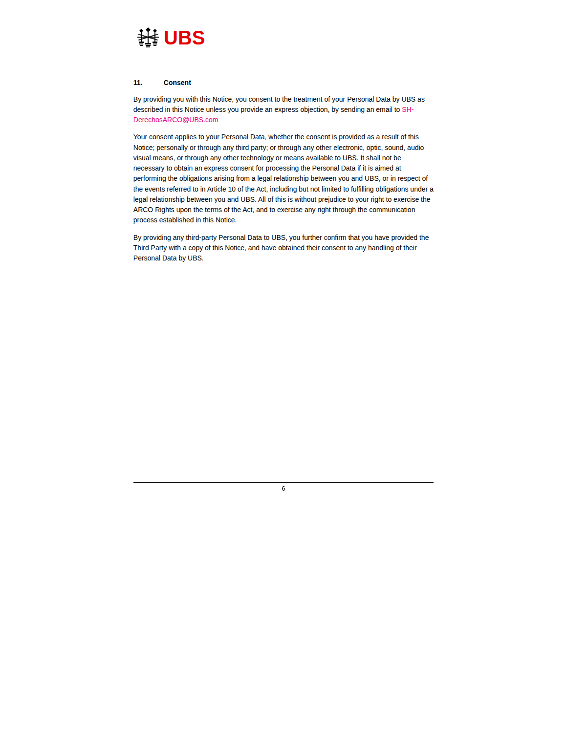UBS
11. Consent
By providing you with this Notice, you consent to the treatment of your Personal Data by UBS as described in this Notice unless you provide an express objection, by sending an email to SH-DerechosARCO@UBS.com
Your consent applies to your Personal Data, whether the consent is provided as a result of this Notice; personally or through any third party; or through any other electronic, optic, sound, audio visual means, or through any other technology or means available to UBS. It shall not be necessary to obtain an express consent for processing the Personal Data if it is aimed at performing the obligations arising from a legal relationship between you and UBS, or in respect of the events referred to in Article 10 of the Act, including but not limited to fulfilling obligations under a legal relationship between you and UBS. All of this is without prejudice to your right to exercise the ARCO Rights upon the terms of the Act, and to exercise any right through the communication process established in this Notice.
By providing any third-party Personal Data to UBS, you further confirm that you have provided the Third Party with a copy of this Notice, and have obtained their consent to any handling of their Personal Data by UBS.
6